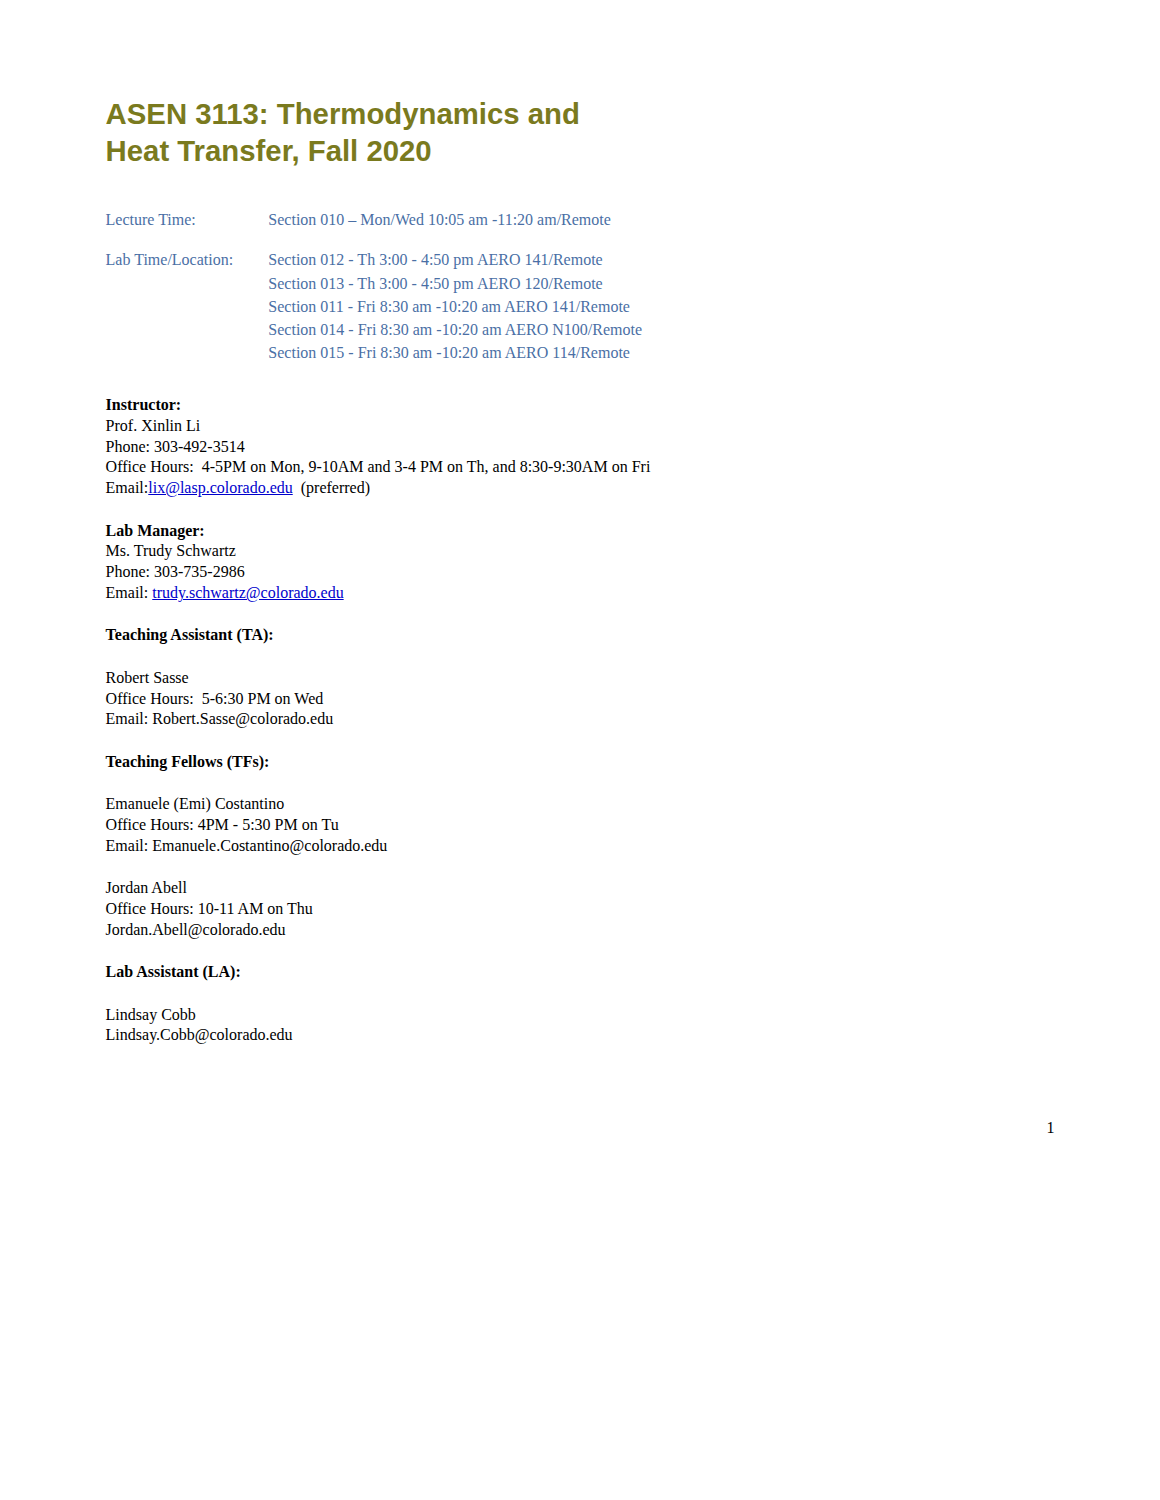ASEN 3113: Thermodynamics and
Heat Transfer, Fall 2020
| Lecture Time: | Section 010 – Mon/Wed 10:05 am -11:20 am/Remote |
| Lab Time/Location: | Section 012 - Th 3:00 - 4:50 pm AERO 141/Remote |
| | Section 013 - Th 3:00 - 4:50 pm AERO 120/Remote |
| | Section 011 - Fri 8:30 am -10:20 am AERO 141/Remote |
| | Section 014 - Fri 8:30 am -10:20 am AERO N100/Remote |
| | Section 015 - Fri 8:30 am -10:20 am AERO 114/Remote |
Instructor:
Prof. Xinlin Li
Phone: 303-492-3514
Office Hours: 4-5PM on Mon, 9-10AM and 3-4 PM on Th, and 8:30-9:30AM on Fri
Email:lix@lasp.colorado.edu (preferred)
Lab Manager:
Ms. Trudy Schwartz
Phone: 303-735-2986
Email: trudy.schwartz@colorado.edu
Teaching Assistant (TA):
Robert Sasse
Office Hours: 5-6:30 PM on Wed
Email: Robert.Sasse@colorado.edu
Teaching Fellows (TFs):
Emanuele (Emi) Costantino
Office Hours: 4PM - 5:30 PM on Tu
Email: Emanuele.Costantino@colorado.edu
Jordan Abell
Office Hours: 10-11 AM on Thu
Jordan.Abell@colorado.edu
Lab Assistant (LA):
Lindsay Cobb
Lindsay.Cobb@colorado.edu
1